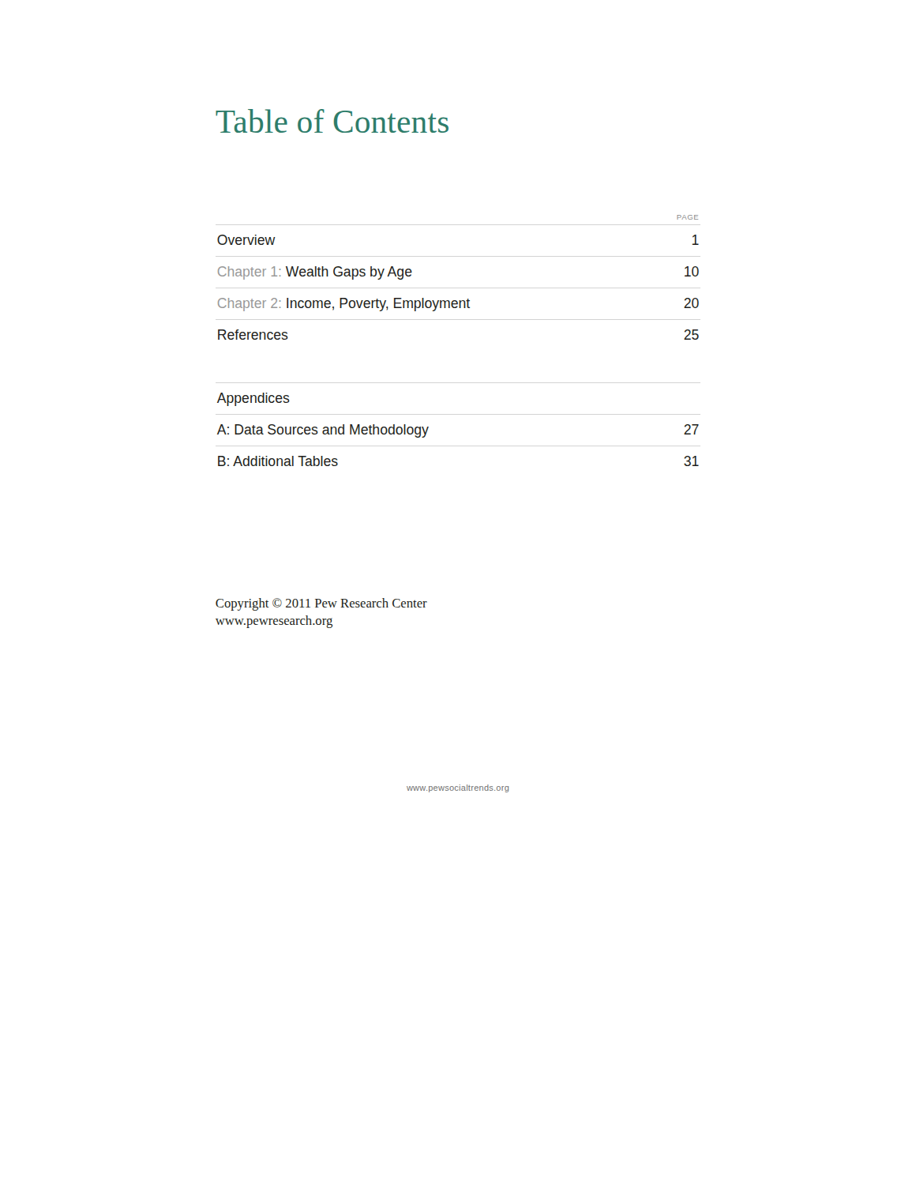Table of Contents
PAGE
| Overview | 1 |
| Chapter 1: Wealth Gaps by Age | 10 |
| Chapter 2: Income, Poverty, Employment | 20 |
| References | 25 |
| Appendices | |
| A: Data Sources and Methodology | 27 |
| B: Additional Tables | 31 |
Copyright © 2011 Pew Research Center
www.pewresearch.org
www.pewsocialtrends.org